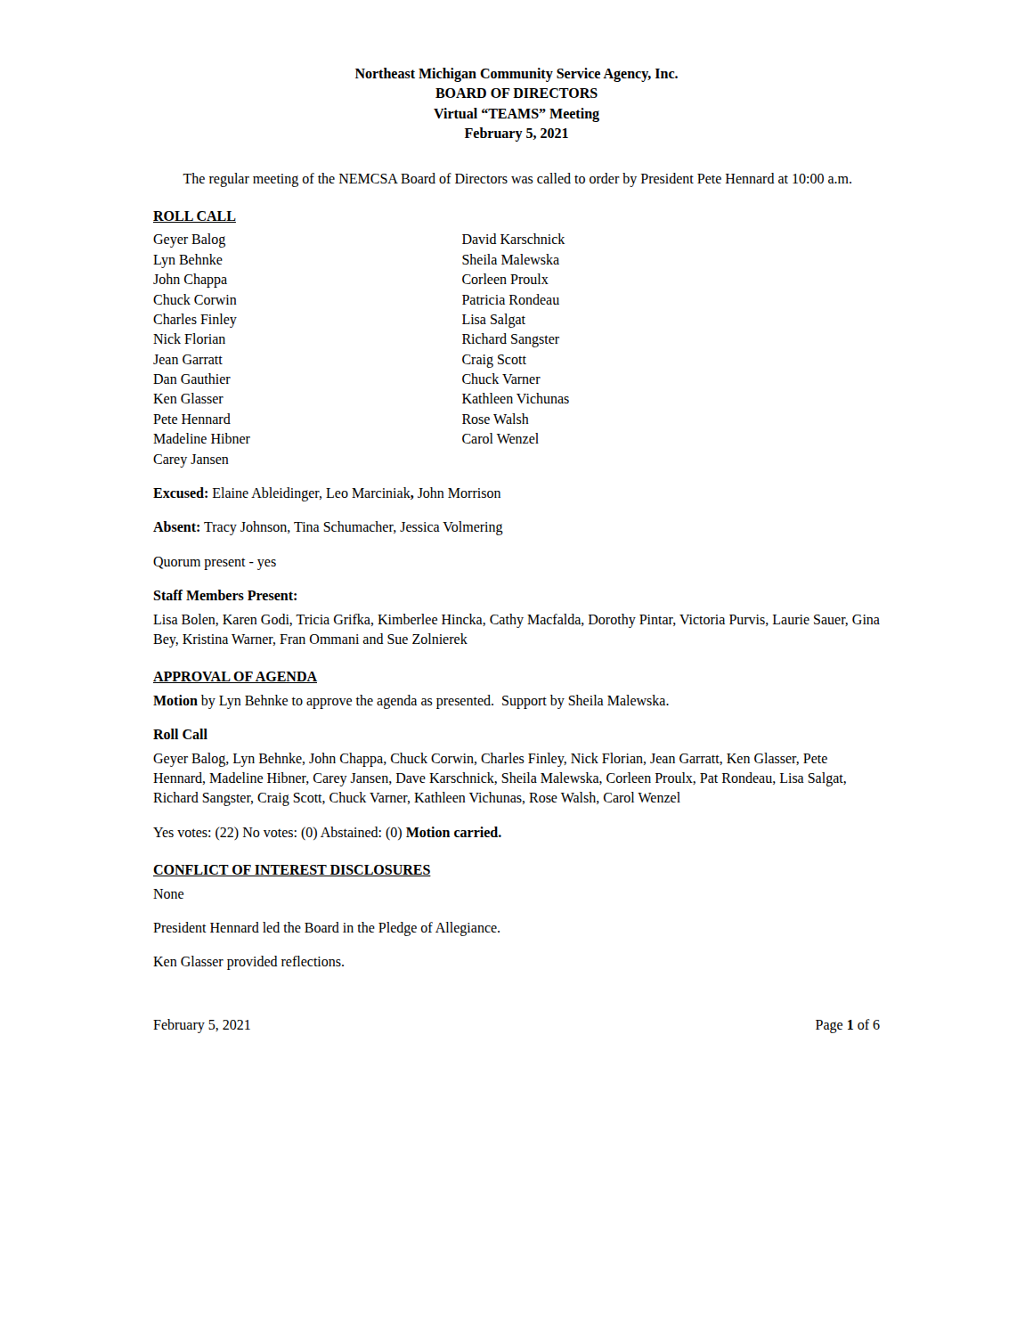Northeast Michigan Community Service Agency, Inc.
BOARD OF DIRECTORS
Virtual “TEAMS” Meeting
February 5, 2021
The regular meeting of the NEMCSA Board of Directors was called to order by President Pete Hennard at 10:00 a.m.
ROLL CALL
Geyer Balog
Lyn Behnke
John Chappa
Chuck Corwin
Charles Finley
Nick Florian
Jean Garratt
Dan Gauthier
Ken Glasser
Pete Hennard
Madeline Hibner
Carey Jansen
David Karschnick
Sheila Malewska
Corleen Proulx
Patricia Rondeau
Lisa Salgat
Richard Sangster
Craig Scott
Chuck Varner
Kathleen Vichunas
Rose Walsh
Carol Wenzel
Excused: Elaine Ableidinger, Leo Marciniak, John Morrison
Absent: Tracy Johnson, Tina Schumacher, Jessica Volmering
Quorum present - yes
Staff Members Present:
Lisa Bolen, Karen Godi, Tricia Grifka, Kimberlee Hincka, Cathy Macfalda, Dorothy Pintar, Victoria Purvis, Laurie Sauer, Gina Bey, Kristina Warner, Fran Ommani and Sue Zolnierek
APPROVAL OF AGENDA
Motion by Lyn Behnke to approve the agenda as presented. Support by Sheila Malewska.
Roll Call
Geyer Balog, Lyn Behnke, John Chappa, Chuck Corwin, Charles Finley, Nick Florian, Jean Garratt, Ken Glasser, Pete Hennard, Madeline Hibner, Carey Jansen, Dave Karschnick, Sheila Malewska, Corleen Proulx, Pat Rondeau, Lisa Salgat, Richard Sangster, Craig Scott, Chuck Varner, Kathleen Vichunas, Rose Walsh, Carol Wenzel
Yes votes: (22) No votes: (0) Abstained: (0) Motion carried.
CONFLICT OF INTEREST DISCLOSURES
None
President Hennard led the Board in the Pledge of Allegiance.
Ken Glasser provided reflections.
February 5, 2021 Page 1 of 6